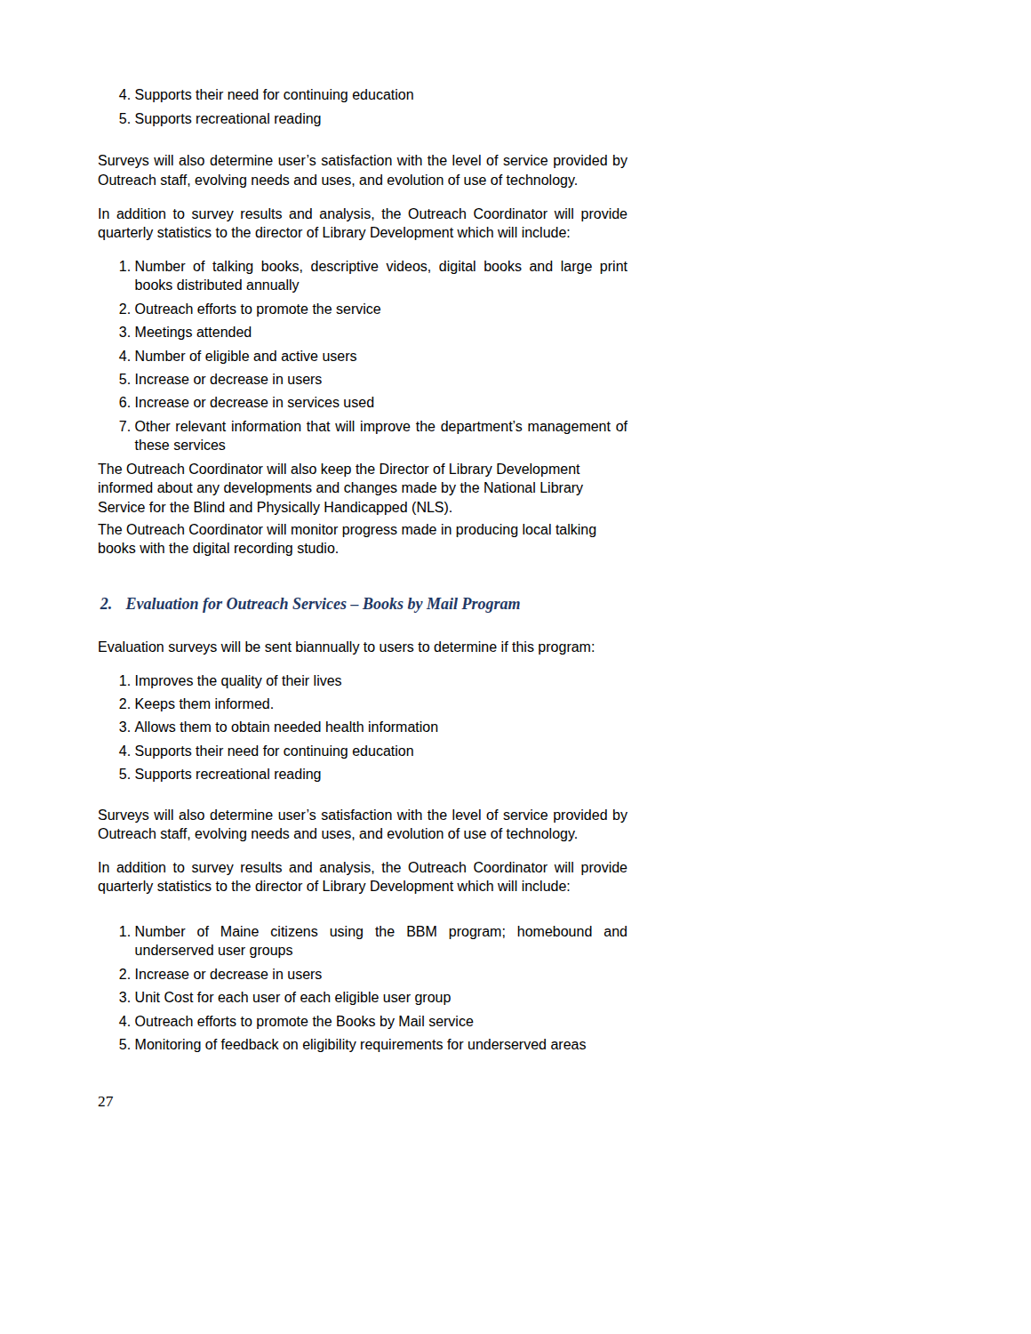Supports their need for continuing education
Supports recreational reading
Surveys will also determine user’s satisfaction with the level of service provided by Outreach staff, evolving needs and uses, and evolution of use of technology.
In addition to survey results and analysis, the Outreach Coordinator will provide quarterly statistics to the director of Library Development which will include:
Number of talking books, descriptive videos, digital books and large print books distributed annually
Outreach efforts to promote the service
Meetings attended
Number of eligible and active users
Increase or decrease in users
Increase or decrease in services used
Other relevant information that will improve the department’s management of these services
The Outreach Coordinator will also keep the Director of Library Development informed about any developments and changes made by the National Library Service for the Blind and Physically Handicapped (NLS).
The Outreach Coordinator will monitor progress made in producing local talking books with the digital recording studio.
2. Evaluation for Outreach Services – Books by Mail Program
Evaluation surveys will be sent biannually to users to determine if this program:
Improves the quality of their lives
Keeps them informed.
Allows them to obtain needed health information
Supports their need for continuing education
Supports recreational reading
Surveys will also determine user’s satisfaction with the level of service provided by Outreach staff, evolving needs and uses, and evolution of use of technology.
In addition to survey results and analysis, the Outreach Coordinator will provide quarterly statistics to the director of Library Development which will include:
Number of Maine citizens using the BBM program; homebound and underserved user groups
Increase or decrease in users
Unit Cost for each user of each eligible user group
Outreach efforts to promote the Books by Mail service
Monitoring of feedback on eligibility requirements for underserved areas
27